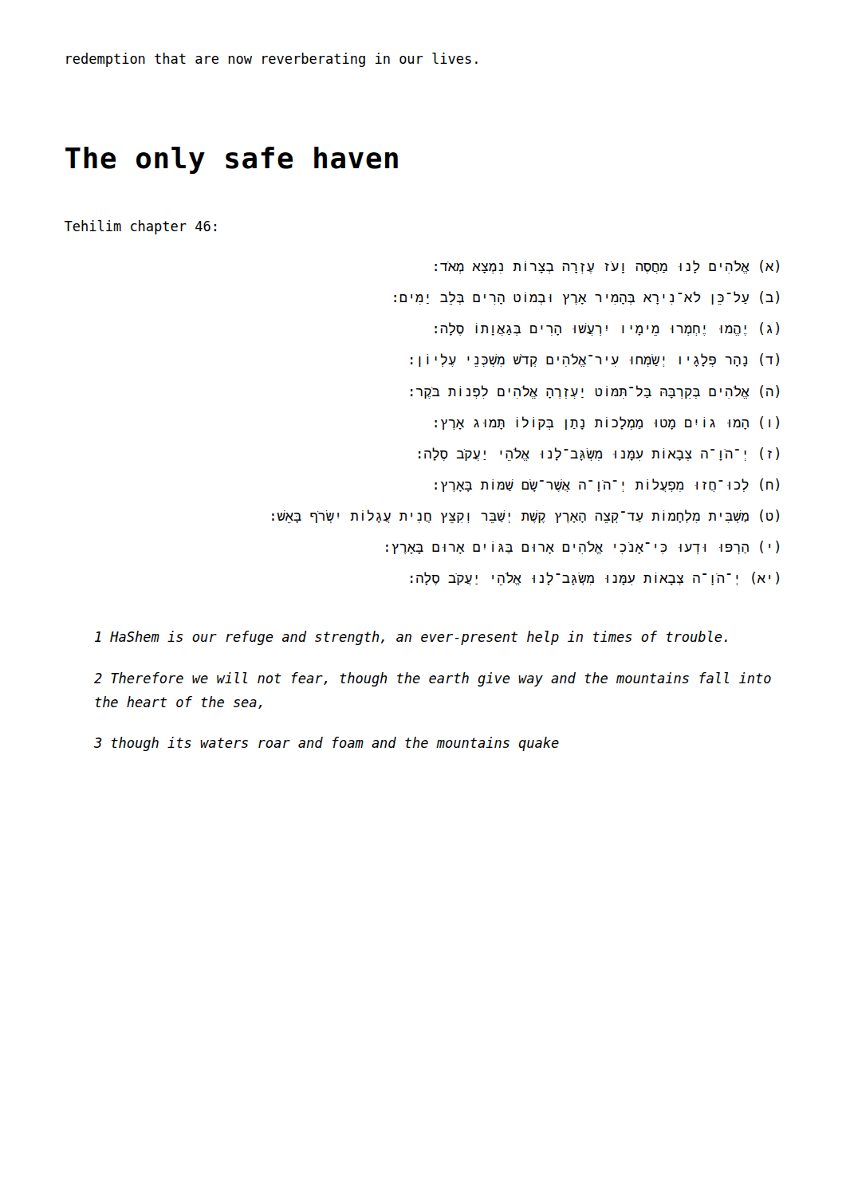redemption that are now reverberating in our lives.
The only safe haven
Tehilim chapter 46:
(א) אֱלֹהִים לָנוּ מַחֲסֶה וָעֹז עֶזְרָה בְצָרוֹת נִמְצָא מְאֹד:
(ב) עַל־כֵּן לֹא־נִירָא בְּהָמִיר אָרֶץ וּבְמוֹט הָרִים בְּלֵב יַמִּים:
(ג) יֶהֱמוּ יֶחְמְרוּ מֵימָיו יִרְעֲשׁוּ הָרִים בְּגַאֲוָתוֹ סֶלָה:
(ד) נָהָר פְּלָגָיו יְשַׂמְּחוּ עִיר־אֱלֹהִים קְדֹשׁ מִשְׁכְּנֵי עֶלְיוֹן:
(ה) אֱלֹהִים בְּקִרְבָּהּ בַּל־תִּמּוֹט יַעְזְרֶהָ אֱלֹהִים לִפְנוֹת בֹּקֶר:
(ו) הָמוּ גוֹיִם מָטוּ מַמְלָכוֹת נָתַן בְּקוֹלוֹ תָּמוּג אָרֶץ:
(ז) יְ־הֹוָ־ה צְבָאוֹת עִמָּנוּ מִשְׂגָּב־לָנוּ אֱלֹהֵי יַעֲקֹב סֶלָה:
(ח) לְכוּ־חֲזוּ מִפְעֲלוֹת יְ־הֹוָ־ה אֲשֶׁר־שָׂם שַׁמּוֹת בָּאָרֶץ:
(ט) מַשְׁבִּית מִלְחָמוֹת עַד־קְצֵה הָאָרֶץ קֶשֶׁת יְשַׁבֵּר וְקִצֵּץ חֲנִית עֲגָלוֹת יִשְׂרֹף בָּאֵשׁ:
(י) הַרְפּוּ וּדְעוּ כִּי־אָנֹכִי אֱלֹהִים אָרוּם בַּגּוֹיִם אָרוּם בָּאָרֶץ:
(יא) יְ־הֹוָ־ה צְבָאוֹת עִמָּנוּ מִשְׂגָּב־לָנוּ אֱלֹהֵי יַעֲקֹב סֶלָה:
1 HaShem is our refuge and strength, an ever-present help in times of trouble.
2 Therefore we will not fear, though the earth give way and the mountains fall into the heart of the sea,
3 though its waters roar and foam and the mountains quake